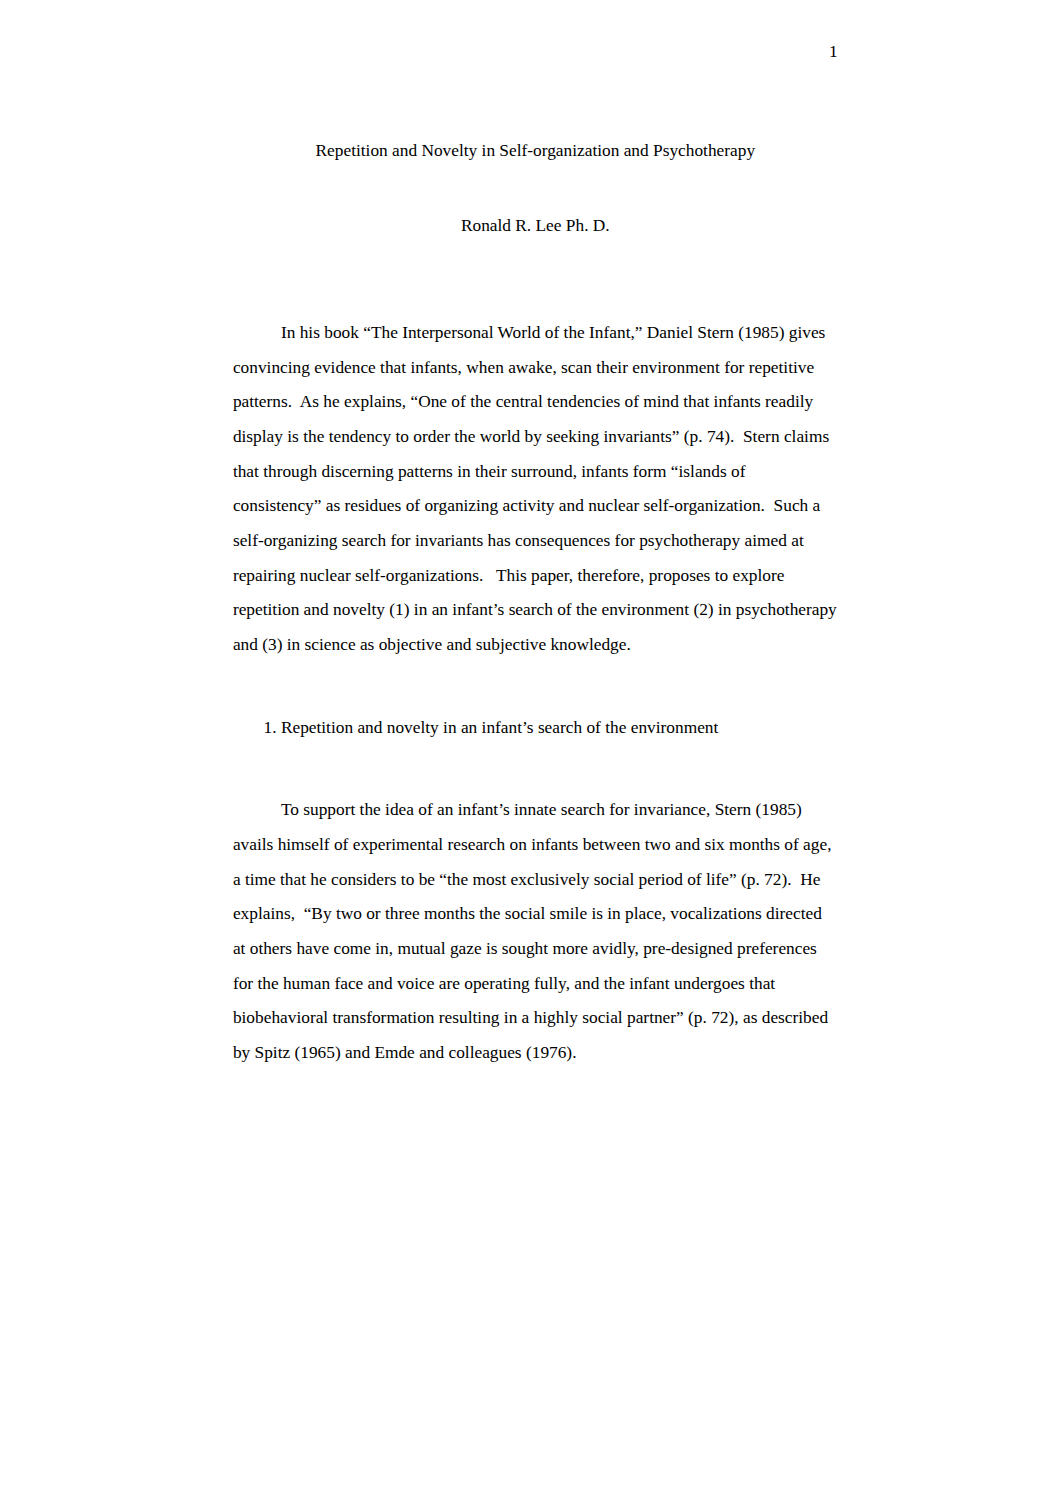1
Repetition and Novelty in Self-organization and Psychotherapy
Ronald R. Lee Ph. D.
In his book “The Interpersonal World of the Infant,” Daniel Stern (1985) gives convincing evidence that infants, when awake, scan their environment for repetitive patterns. As he explains, “One of the central tendencies of mind that infants readily display is the tendency to order the world by seeking invariants” (p. 74). Stern claims that through discerning patterns in their surround, infants form “islands of consistency” as residues of organizing activity and nuclear self-organization. Such a self-organizing search for invariants has consequences for psychotherapy aimed at repairing nuclear self-organizations. This paper, therefore, proposes to explore repetition and novelty (1) in an infant’s search of the environment (2) in psychotherapy and (3) in science as objective and subjective knowledge.
Repetition and novelty in an infant’s search of the environment
To support the idea of an infant’s innate search for invariance, Stern (1985) avails himself of experimental research on infants between two and six months of age, a time that he considers to be “the most exclusively social period of life” (p. 72). He explains, “By two or three months the social smile is in place, vocalizations directed at others have come in, mutual gaze is sought more avidly, pre-designed preferences for the human face and voice are operating fully, and the infant undergoes that biobehavioral transformation resulting in a highly social partner” (p. 72), as described by Spitz (1965) and Emde and colleagues (1976).